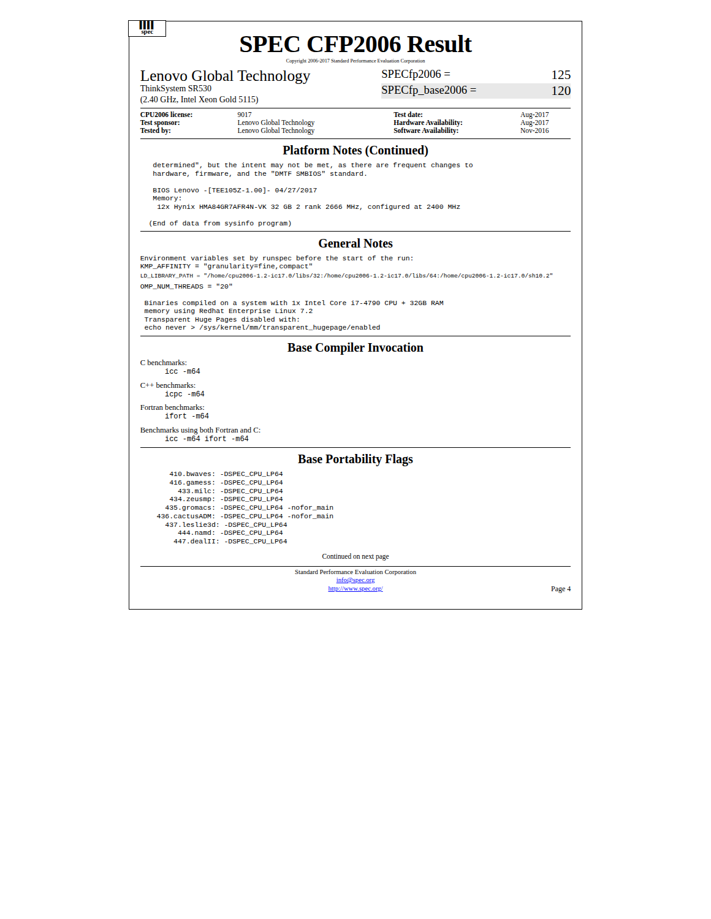▌▌▌▌ spec
SPEC CFP2006 Result
Copyright 2006-2017 Standard Performance Evaluation Corporation
| Lenovo Global Technology | / SPECfp2006 = / 125 / |
| ThinkSystem SR530 (2.40 GHz, Intel Xeon Gold 5115) | / SPECfp_base2006 = / 120 / |
| CPU2006 license: | 9017 | Test date: | Aug-2017 |
| Test sponsor: | Lenovo Global Technology | Hardware Availability: | Aug-2017 |
| Tested by: | Lenovo Global Technology | Software Availability: | Nov-2016 |
Platform Notes (Continued)
   determined", but the intent may not be met, as there are frequent changes to
   hardware, firmware, and the "DMTF SMBIOS" standard.

   BIOS Lenovo -[TEE105Z-1.00]- 04/27/2017
   Memory:
    12x Hynix HMA84GR7AFR4N-VK 32 GB 2 rank 2666 MHz, configured at 2400 MHz

  (End of data from sysinfo program)
General Notes
Environment variables set by runspec before the start of the run:
KMP_AFFINITY = "granularity=fine,compact"
LD_LIBRARY_PATH = "/home/cpu2006-1.2-ic17.0/libs/32:/home/cpu2006-1.2-ic17.0/libs/64:/home/cpu2006-1.2-ic17.0/sh10.2"
OMP_NUM_THREADS = "20"

 Binaries compiled on a system with 1x Intel Core i7-4790 CPU + 32GB RAM
 memory using Redhat Enterprise Linux 7.2
 Transparent Huge Pages disabled with:
 echo never > /sys/kernel/mm/transparent_hugepage/enabled
Base Compiler Invocation
C benchmarks:
icc -m64
C++ benchmarks:
icpc -m64
Fortran benchmarks:
ifort -m64
Benchmarks using both Fortran and C:
icc -m64 ifort -m64
Base Portability Flags
410.bwaves: -DSPEC_CPU_LP64
416.gamess: -DSPEC_CPU_LP64
433.milc: -DSPEC_CPU_LP64
434.zeusmp: -DSPEC_CPU_LP64
435.gromacs: -DSPEC_CPU_LP64 -nofor_main
436.cactusADM: -DSPEC_CPU_LP64 -nofor_main
437.leslie3d: -DSPEC_CPU_LP64
444.namd: -DSPEC_CPU_LP64
447.dealII: -DSPEC_CPU_LP64
Continued on next page
Standard Performance Evaluation Corporation
info@spec.org
http://www.spec.org/
Page 4